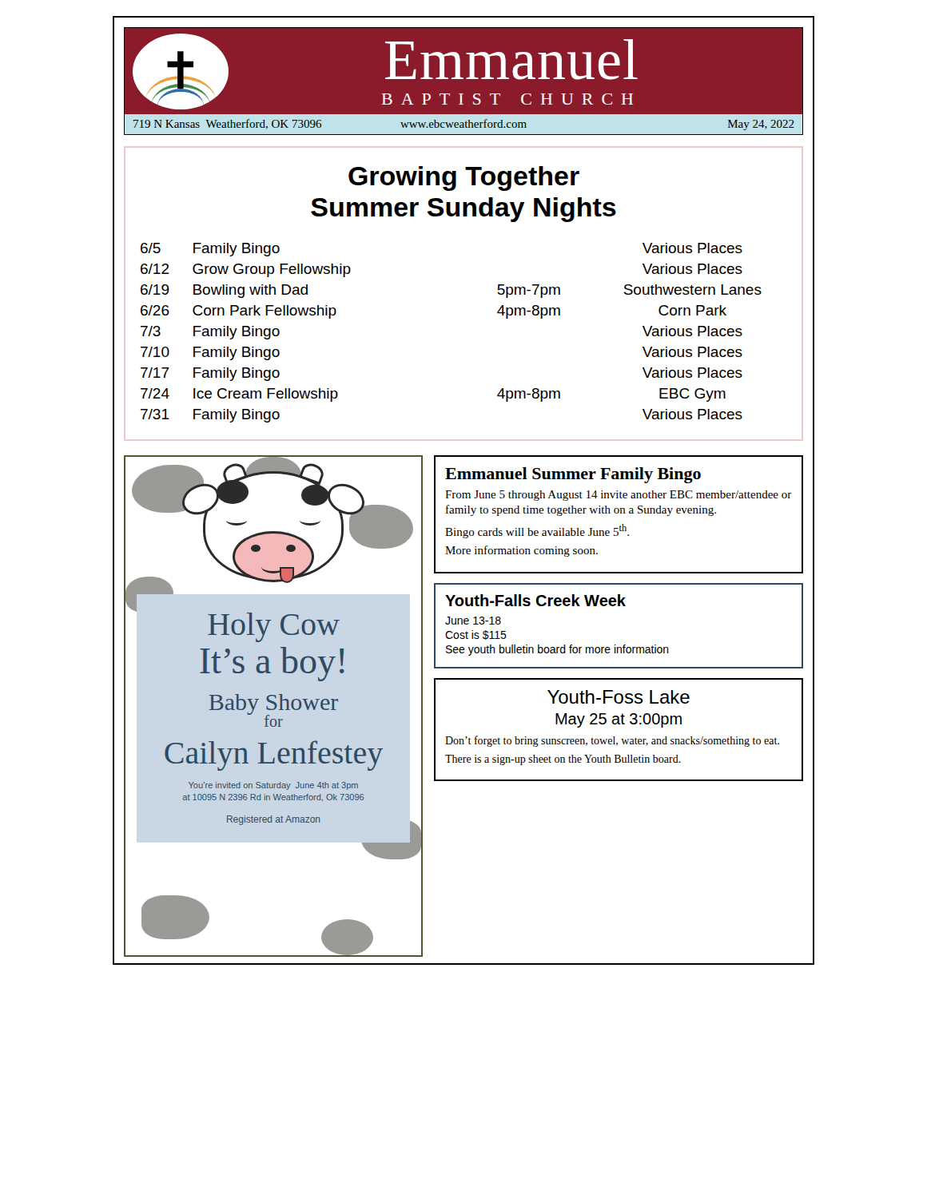✝
Emmanuel
BAPTIST CHURCH
719 N Kansas Weatherford, OK 73096 www.ebcweatherford.com May 24, 2022
Growing Together
Summer Sunday Nights
| 6/5 | Family Bingo | | Various Places |
| 6/12 | Grow Group Fellowship | | Various Places |
| 6/19 | Bowling with Dad | 5pm-7pm | Southwestern Lanes |
| 6/26 | Corn Park Fellowship | 4pm-8pm | Corn Park |
| 7/3 | Family Bingo | | Various Places |
| 7/10 | Family Bingo | | Various Places |
| 7/17 | Family Bingo | | Various Places |
| 7/24 | Ice Cream Fellowship | 4pm-8pm | EBC Gym |
| 7/31 | Family Bingo | | Various Places |
Holy Cow
It’s a boy!
Baby Shower
for
Cailyn Lenfestey
You’re invited on Saturday June 4th at 3pm
at 10095 N 2396 Rd in Weatherford, Ok 73096
Registered at Amazon
Emmanuel Summer Family Bingo
From June 5 through August 14 invite another EBC member/attendee or family to spend time together with on a Sunday evening.
Bingo cards will be available June 5th.
More information coming soon.
Youth-Falls Creek Week
June 13-18
Cost is $115
See youth bulletin board for more information
Youth-Foss Lake
May 25 at 3:00pm
Don’t forget to bring sunscreen, towel, water, and snacks/something to eat.
There is a sign-up sheet on the Youth Bulletin board.